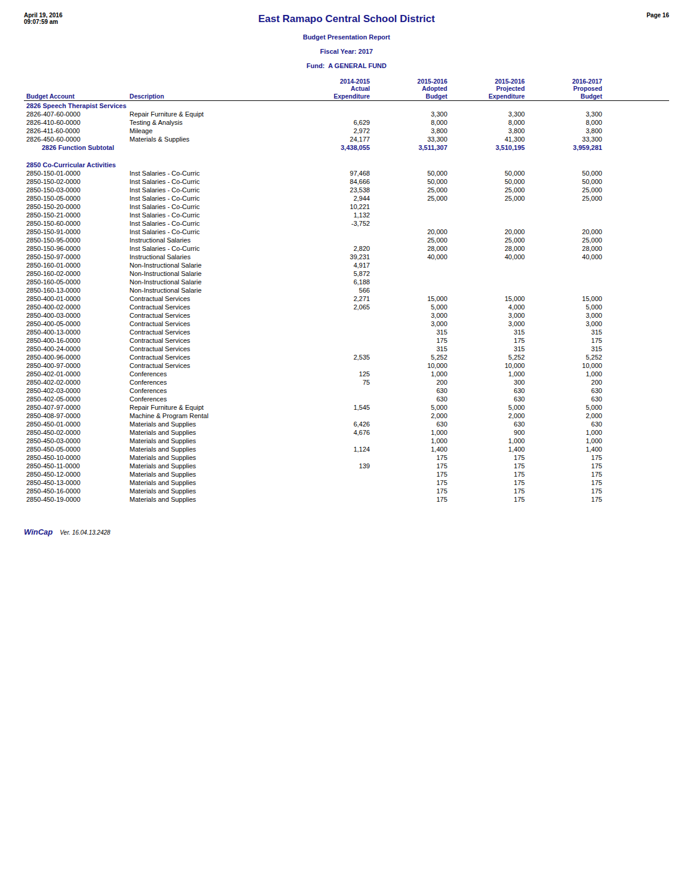April 19, 2016
09:07:59 am
Page 16
East Ramapo Central School District
Budget Presentation Report
Fiscal Year: 2017
Fund: A GENERAL FUND
| | | 2014-2015 Actual | 2015-2016 Adopted | 2015-2016 Projected | 2016-2017 Proposed | |
| --- | --- | --- | --- | --- | --- | --- |
| Budget Account | Description | Expenditure | Budget | Expenditure | Budget | |
| 2826 Speech Therapist Services |
| 2826-407-60-0000 | Repair Furniture & Equipt | | 3,300 | 3,300 | 3,300 | |
| 2826-410-60-0000 | Testing & Analysis | 6,629 | 8,000 | 8,000 | 8,000 | |
| 2826-411-60-0000 | Mileage | 2,972 | 3,800 | 3,800 | 3,800 | |
| 2826-450-60-0000 | Materials & Supplies | 24,177 | 33,300 | 41,300 | 33,300 | |
| 2826 Function Subtotal | 3,438,055 | 3,511,307 | 3,510,195 | 3,959,281 | |
| 2850 Co-Curricular Activities |
| 2850-150-01-0000 | Inst Salaries - Co-Curric | 97,468 | 50,000 | 50,000 | 50,000 | |
| 2850-150-02-0000 | Inst Salaries - Co-Curric | 84,666 | 50,000 | 50,000 | 50,000 | |
| 2850-150-03-0000 | Inst Salaries - Co-Curric | 23,538 | 25,000 | 25,000 | 25,000 | |
| 2850-150-05-0000 | Inst Salaries - Co-Curric | 2,944 | 25,000 | 25,000 | 25,000 | |
| 2850-150-20-0000 | Inst Salaries - Co-Curric | 10,221 | | | | |
| 2850-150-21-0000 | Inst Salaries - Co-Curric | 1,132 | | | | |
| 2850-150-60-0000 | Inst Salaries - Co-Curric | -3,752 | | | | |
| 2850-150-91-0000 | Inst Salaries - Co-Curric | | 20,000 | 20,000 | 20,000 | |
| 2850-150-95-0000 | Instructional Salaries | | 25,000 | 25,000 | 25,000 | |
| 2850-150-96-0000 | Inst Salaries - Co-Curric | 2,820 | 28,000 | 28,000 | 28,000 | |
| 2850-150-97-0000 | Instructional Salaries | 39,231 | 40,000 | 40,000 | 40,000 | |
| 2850-160-01-0000 | Non-Instructional Salarie | 4,917 | | | | |
| 2850-160-02-0000 | Non-Instructional Salarie | 5,872 | | | | |
| 2850-160-05-0000 | Non-Instructional Salarie | 6,188 | | | | |
| 2850-160-13-0000 | Non-Instructional Salarie | 566 | | | | |
| 2850-400-01-0000 | Contractual Services | 2,271 | 15,000 | 15,000 | 15,000 | |
| 2850-400-02-0000 | Contractual Services | 2,065 | 5,000 | 4,000 | 5,000 | |
| 2850-400-03-0000 | Contractual Services | | 3,000 | 3,000 | 3,000 | |
| 2850-400-05-0000 | Contractual Services | | 3,000 | 3,000 | 3,000 | |
| 2850-400-13-0000 | Contractual Services | | 315 | 315 | 315 | |
| 2850-400-16-0000 | Contractual Services | | 175 | 175 | 175 | |
| 2850-400-24-0000 | Contractual Services | | 315 | 315 | 315 | |
| 2850-400-96-0000 | Contractual Services | 2,535 | 5,252 | 5,252 | 5,252 | |
| 2850-400-97-0000 | Contractual Services | | 10,000 | 10,000 | 10,000 | |
| 2850-402-01-0000 | Conferences | 125 | 1,000 | 1,000 | 1,000 | |
| 2850-402-02-0000 | Conferences | 75 | 200 | 300 | 200 | |
| 2850-402-03-0000 | Conferences | | 630 | 630 | 630 | |
| 2850-402-05-0000 | Conferences | | 630 | 630 | 630 | |
| 2850-407-97-0000 | Repair Furniture & Equipt | 1,545 | 5,000 | 5,000 | 5,000 | |
| 2850-408-97-0000 | Machine & Program Rental | | 2,000 | 2,000 | 2,000 | |
| 2850-450-01-0000 | Materials and Supplies | 6,426 | 630 | 630 | 630 | |
| 2850-450-02-0000 | Materials and Supplies | 4,676 | 1,000 | 900 | 1,000 | |
| 2850-450-03-0000 | Materials and Supplies | | 1,000 | 1,000 | 1,000 | |
| 2850-450-05-0000 | Materials and Supplies | 1,124 | 1,400 | 1,400 | 1,400 | |
| 2850-450-10-0000 | Materials and Supplies | | 175 | 175 | 175 | |
| 2850-450-11-0000 | Materials and Supplies | 139 | 175 | 175 | 175 | |
| 2850-450-12-0000 | Materials and Supplies | | 175 | 175 | 175 | |
| 2850-450-13-0000 | Materials and Supplies | | 175 | 175 | 175 | |
| 2850-450-16-0000 | Materials and Supplies | | 175 | 175 | 175 | |
| 2850-450-19-0000 | Materials and Supplies | | 175 | 175 | 175 | |
WinCap Ver. 16.04.13.2428